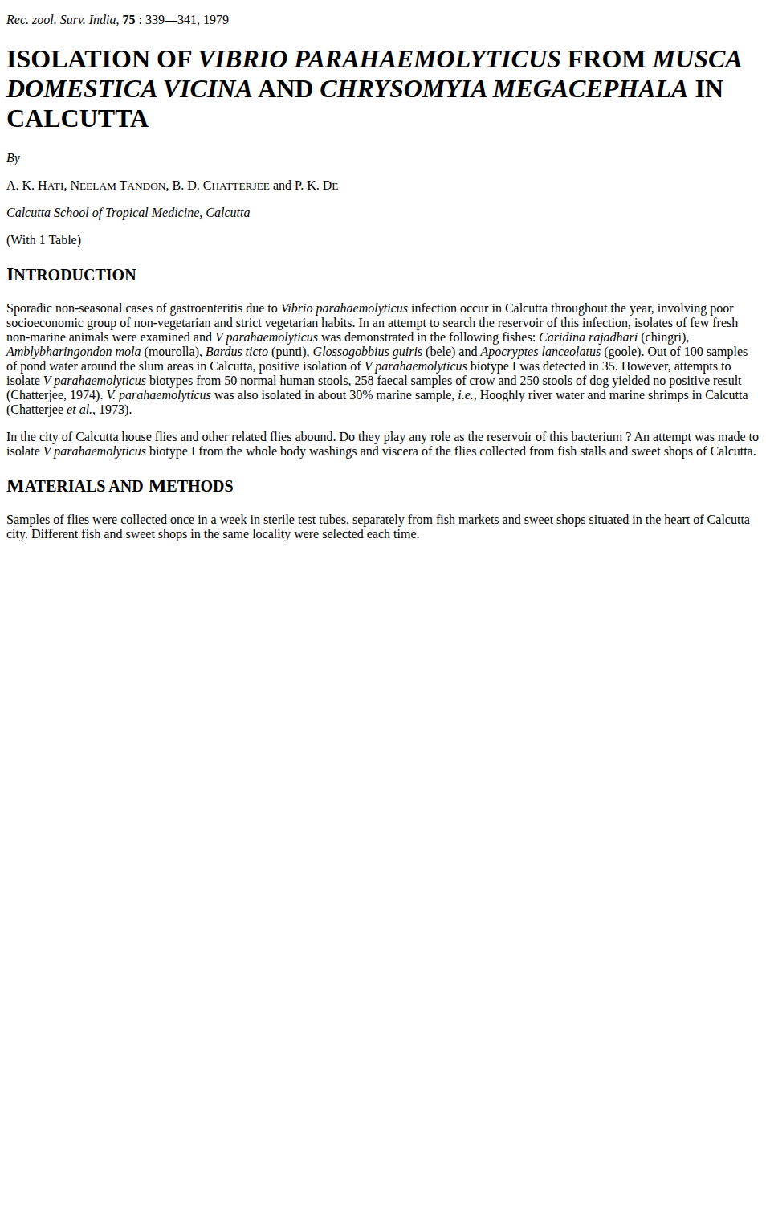Rec. zool. Surv. India, 75 : 339—341, 1979
ISOLATION OF VIBRIO PARAHAEMOLYTICUS FROM MUSCA DOMESTICA VICINA AND CHRYSOMYIA MEGACEPHALA IN CALCUTTA
By
A. K. HATI, NEELAM TANDON, B. D. CHATTERJEE and P. K. DE
Calcutta School of Tropical Medicine, Calcutta
(With 1 Table)
INTRODUCTION
Sporadic non-seasonal cases of gastroenteritis due to Vibrio parahaemolyticus infection occur in Calcutta throughout the year, involving poor socioeconomic group of non-vegetarian and strict vegetarian habits. In an attempt to search the reservoir of this infection, isolates of few fresh non-marine animals were examined and V parahaemolyticus was demonstrated in the following fishes: Caridina rajadhari (chingri), Amblybharingondon mola (mourolla), Bardus ticto (punti), Glossogobbius guiris (bele) and Apocryptes lanceolatus (goole). Out of 100 samples of pond water around the slum areas in Calcutta, positive isolation of V parahaemolyticus biotype I was detected in 35. However, attempts to isolate V parahaemolyticus biotypes from 50 normal human stools, 258 faecal samples of crow and 250 stools of dog yielded no positive result (Chatterjee, 1974). V. parahaemolyticus was also isolated in about 30% marine sample, i.e., Hooghly river water and marine shrimps in Calcutta (Chatterjee et al., 1973).
In the city of Calcutta house flies and other related flies abound. Do they play any role as the reservoir of this bacterium ? An attempt was made to isolate V parahaemolyticus biotype I from the whole body washings and viscera of the flies collected from fish stalls and sweet shops of Calcutta.
MATERIALS AND METHODS
Samples of flies were collected once in a week in sterile test tubes, separately from fish markets and sweet shops situated in the heart of Calcutta city. Different fish and sweet shops in the same locality were selected each time.